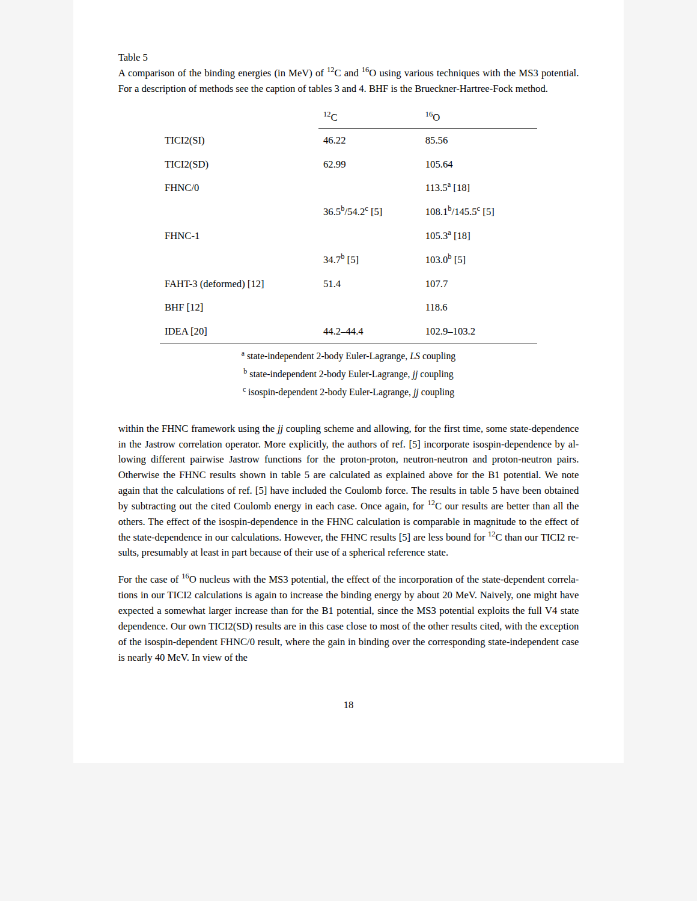Table 5 A comparison of the binding energies (in MeV) of 12C and 16O using various techniques with the MS3 potential. For a description of methods see the caption of tables 3 and 4. BHF is the Brueckner-Hartree-Fock method.
| | 12 C | 16 O |
| --- | --- | --- |
| TICI2(SI) | 46.22 | 85.56 |
| TICI2(SD) | 62.99 | 105.64 |
| FHNC/0 | | 113.5 a [18] |
| | 36.5 b /54.2 c [5] | 108.1 b /145.5 c [5] |
| FHNC-1 | | 105.3 a [18] |
| | 34.7 b [5] | 103.0 b [5] |
| FAHT-3 (deformed) [12] | 51.4 | 107.7 |
| BHF [12] | | 118.6 |
| IDEA [20] | 44.2–44.4 | 102.9–103.2 |
a state-independent 2-body Euler-Lagrange, LS coupling
b state-independent 2-body Euler-Lagrange, jj coupling
c isospin-dependent 2-body Euler-Lagrange, jj coupling
within the FHNC framework using the jj coupling scheme and allowing, for the first time, some state-dependence in the Jastrow correlation operator. More explicitly, the authors of ref. [5] incorporate isospin-dependence by allowing different pairwise Jastrow functions for the proton-proton, neutron-neutron and proton-neutron pairs. Otherwise the FHNC results shown in table 5 are calculated as explained above for the B1 potential. We note again that the calculations of ref. [5] have included the Coulomb force. The results in table 5 have been obtained by subtracting out the cited Coulomb energy in each case. Once again, for 12C our results are better than all the others. The effect of the isospin-dependence in the FHNC calculation is comparable in magnitude to the effect of the state-dependence in our calculations. However, the FHNC results [5] are less bound for 12C than our TICI2 results, presumably at least in part because of their use of a spherical reference state.
For the case of 16O nucleus with the MS3 potential, the effect of the incorporation of the state-dependent correlations in our TICI2 calculations is again to increase the binding energy by about 20 MeV. Naively, one might have expected a somewhat larger increase than for the B1 potential, since the MS3 potential exploits the full V4 state dependence. Our own TICI2(SD) results are in this case close to most of the other results cited, with the exception of the isospin-dependent FHNC/0 result, where the gain in binding over the corresponding state-independent case is nearly 40 MeV. In view of the
18